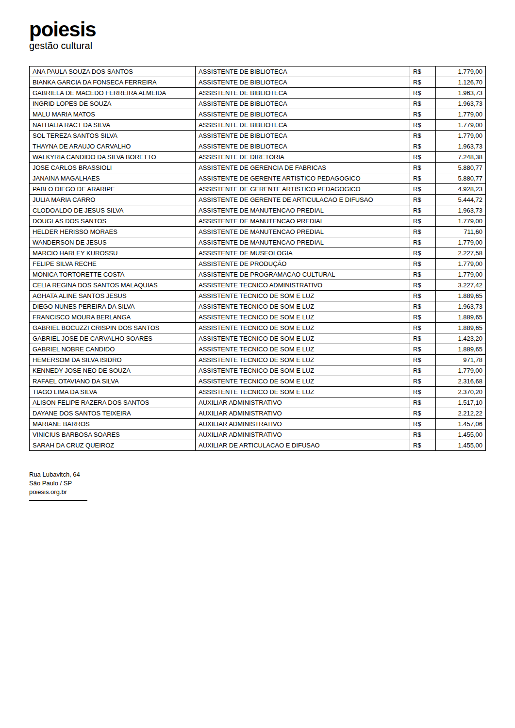poiesis
gestão cultural
| ANA PAULA SOUZA DOS SANTOS | ASSISTENTE DE BIBLIOTECA | R$ | 1.779,00 |
| BIANKA GARCIA DA FONSECA FERREIRA | ASSISTENTE DE BIBLIOTECA | R$ | 1.126,70 |
| GABRIELA DE MACEDO FERREIRA ALMEIDA | ASSISTENTE DE BIBLIOTECA | R$ | 1.963,73 |
| INGRID LOPES DE SOUZA | ASSISTENTE DE BIBLIOTECA | R$ | 1.963,73 |
| MALU MARIA MATOS | ASSISTENTE DE BIBLIOTECA | R$ | 1.779,00 |
| NATHALIA RACT DA SILVA | ASSISTENTE DE BIBLIOTECA | R$ | 1.779,00 |
| SOL TEREZA SANTOS SILVA | ASSISTENTE DE BIBLIOTECA | R$ | 1.779,00 |
| THAYNA DE ARAUJO CARVALHO | ASSISTENTE DE BIBLIOTECA | R$ | 1.963,73 |
| WALKYRIA CANDIDO DA SILVA BORETTO | ASSISTENTE DE DIRETORIA | R$ | 7.248,38 |
| JOSE CARLOS BRASSIOLI | ASSISTENTE DE GERENCIA DE FABRICAS | R$ | 5.880,77 |
| JANAINA MAGALHAES | ASSISTENTE DE GERENTE ARTISTICO PEDAGOGICO | R$ | 5.880,77 |
| PABLO DIEGO DE ARARIPE | ASSISTENTE DE GERENTE ARTISTICO PEDAGOGICO | R$ | 4.928,23 |
| JULIA MARIA CARRO | ASSISTENTE DE GERENTE DE ARTICULACAO E DIFUSAO | R$ | 5.444,72 |
| CLODOALDO DE JESUS SILVA | ASSISTENTE DE MANUTENCAO PREDIAL | R$ | 1.963,73 |
| DOUGLAS DOS SANTOS | ASSISTENTE DE MANUTENCAO PREDIAL | R$ | 1.779,00 |
| HELDER HERISSO MORAES | ASSISTENTE DE MANUTENCAO PREDIAL | R$ | 711,60 |
| WANDERSON DE JESUS | ASSISTENTE DE MANUTENCAO PREDIAL | R$ | 1.779,00 |
| MARCIO HARLEY KUROSSU | ASSISTENTE DE MUSEOLOGIA | R$ | 2.227,58 |
| FELIPE SILVA RECHE | ASSISTENTE DE PRODUÇÃO | R$ | 1.779,00 |
| MONICA TORTORETTE COSTA | ASSISTENTE DE PROGRAMACAO CULTURAL | R$ | 1.779,00 |
| CELIA REGINA DOS SANTOS MALAQUIAS | ASSISTENTE TECNICO ADMINISTRATIVO | R$ | 3.227,42 |
| AGHATA ALINE SANTOS JESUS | ASSISTENTE TECNICO DE SOM E LUZ | R$ | 1.889,65 |
| DIEGO NUNES PEREIRA DA SILVA | ASSISTENTE TECNICO DE SOM E LUZ | R$ | 1.963,73 |
| FRANCISCO MOURA BERLANGA | ASSISTENTE TECNICO DE SOM E LUZ | R$ | 1.889,65 |
| GABRIEL BOCUZZI CRISPIN DOS SANTOS | ASSISTENTE TECNICO DE SOM E LUZ | R$ | 1.889,65 |
| GABRIEL JOSE DE CARVALHO SOARES | ASSISTENTE TECNICO DE SOM E LUZ | R$ | 1.423,20 |
| GABRIEL NOBRE CANDIDO | ASSISTENTE TECNICO DE SOM E LUZ | R$ | 1.889,65 |
| HEMERSOM DA SILVA ISIDRO | ASSISTENTE TECNICO DE SOM E LUZ | R$ | 971,78 |
| KENNEDY JOSE NEO DE SOUZA | ASSISTENTE TECNICO DE SOM E LUZ | R$ | 1.779,00 |
| RAFAEL OTAVIANO DA SILVA | ASSISTENTE TECNICO DE SOM E LUZ | R$ | 2.316,68 |
| TIAGO LIMA DA SILVA | ASSISTENTE TECNICO DE SOM E LUZ | R$ | 2.370,20 |
| ALISON FELIPE RAZERA DOS SANTOS | AUXILIAR ADMINISTRATIVO | R$ | 1.517,10 |
| DAYANE DOS SANTOS TEIXEIRA | AUXILIAR ADMINISTRATIVO | R$ | 2.212,22 |
| MARIANE BARROS | AUXILIAR ADMINISTRATIVO | R$ | 1.457,06 |
| VINICIUS BARBOSA SOARES | AUXILIAR ADMINISTRATIVO | R$ | 1.455,00 |
| SARAH DA CRUZ QUEIROZ | AUXILIAR DE ARTICULACAO E DIFUSAO | R$ | 1.455,00 |
Rua Lubavitch, 64
São Paulo / SP
poiesis.org.br